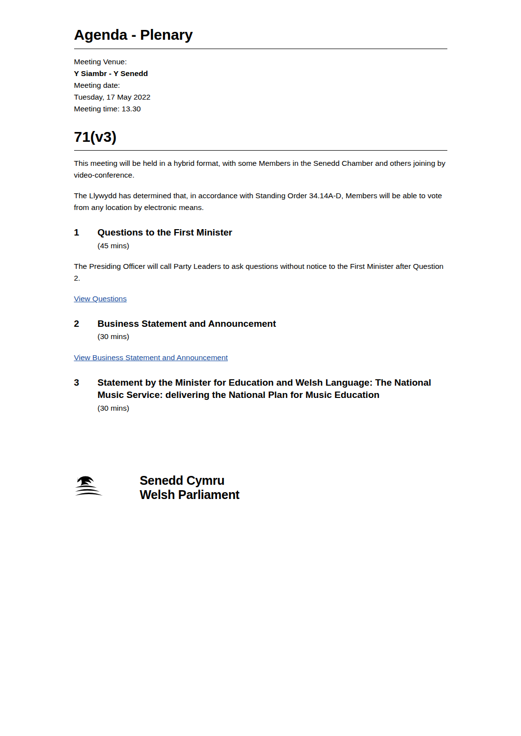Agenda - Plenary
Meeting Venue:
Y Siambr - Y Senedd
Meeting date:
Tuesday, 17 May 2022
Meeting time: 13.30
71(v3)
This meeting will be held in a hybrid format, with some Members in the Senedd Chamber and others joining by video-conference.
The Llywydd has determined that, in accordance with Standing Order 34.14A-D, Members will be able to vote from any location by electronic means.
1
Questions to the First Minister
(45 mins)
The Presiding Officer will call Party Leaders to ask questions without notice to the First Minister after Question 2.
View Questions
2
Business Statement and Announcement
(30 mins)
View Business Statement and Announcement
3
Statement by the Minister for Education and Welsh Language: The National Music Service: delivering the National Plan for Music Education
(30 mins)
Senedd Cymru Welsh Parliament